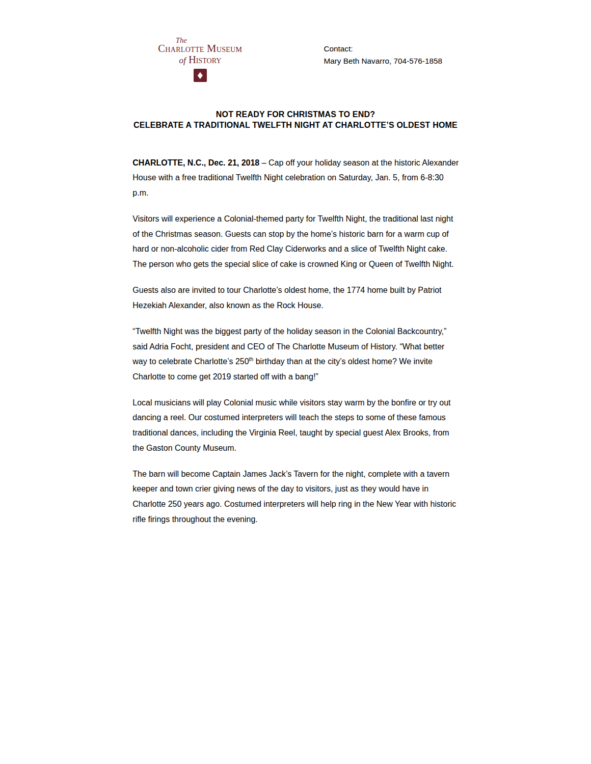The Charlotte Museum of History ♦
Contact:
Mary Beth Navarro, 704-576-1858
NOT READY FOR CHRISTMAS TO END? CELEBRATE A TRADITIONAL TWELFTH NIGHT AT CHARLOTTE’S OLDEST HOME
CHARLOTTE, N.C., Dec. 21, 2018 – Cap off your holiday season at the historic Alexander House with a free traditional Twelfth Night celebration on Saturday, Jan. 5, from 6-8:30 p.m.
Visitors will experience a Colonial-themed party for Twelfth Night, the traditional last night of the Christmas season. Guests can stop by the home’s historic barn for a warm cup of hard or non-alcoholic cider from Red Clay Ciderworks and a slice of Twelfth Night cake. The person who gets the special slice of cake is crowned King or Queen of Twelfth Night.
Guests also are invited to tour Charlotte’s oldest home, the 1774 home built by Patriot Hezekiah Alexander, also known as the Rock House.
“Twelfth Night was the biggest party of the holiday season in the Colonial Backcountry,” said Adria Focht, president and CEO of The Charlotte Museum of History. “What better way to celebrate Charlotte’s 250th birthday than at the city’s oldest home? We invite Charlotte to come get 2019 started off with a bang!”
Local musicians will play Colonial music while visitors stay warm by the bonfire or try out dancing a reel. Our costumed interpreters will teach the steps to some of these famous traditional dances, including the Virginia Reel, taught by special guest Alex Brooks, from the Gaston County Museum.
The barn will become Captain James Jack’s Tavern for the night, complete with a tavern keeper and town crier giving news of the day to visitors, just as they would have in Charlotte 250 years ago. Costumed interpreters will help ring in the New Year with historic rifle firings throughout the evening.